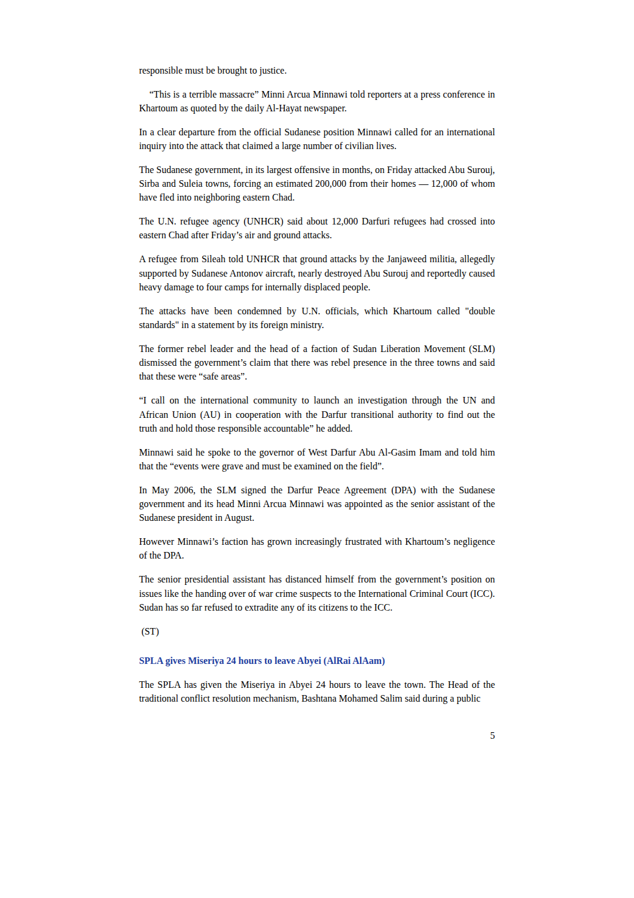responsible must be brought to justice.
“This is a terrible massacre” Minni Arcua Minnawi told reporters at a press conference in Khartoum as quoted by the daily Al-Hayat newspaper.
In a clear departure from the official Sudanese position Minnawi called for an international inquiry into the attack that claimed a large number of civilian lives.
The Sudanese government, in its largest offensive in months, on Friday attacked Abu Surouj, Sirba and Suleia towns, forcing an estimated 200,000 from their homes — 12,000 of whom have fled into neighboring eastern Chad.
The U.N. refugee agency (UNHCR) said about 12,000 Darfuri refugees had crossed into eastern Chad after Friday’s air and ground attacks.
A refugee from Sileah told UNHCR that ground attacks by the Janjaweed militia, allegedly supported by Sudanese Antonov aircraft, nearly destroyed Abu Surouj and reportedly caused heavy damage to four camps for internally displaced people.
The attacks have been condemned by U.N. officials, which Khartoum called "double standards" in a statement by its foreign ministry.
The former rebel leader and the head of a faction of Sudan Liberation Movement (SLM) dismissed the government’s claim that there was rebel presence in the three towns and said that these were “safe areas”.
“I call on the international community to launch an investigation through the UN and African Union (AU) in cooperation with the Darfur transitional authority to find out the truth and hold those responsible accountable” he added.
Minnawi said he spoke to the governor of West Darfur Abu Al-Gasim Imam and told him that the “events were grave and must be examined on the field”.
In May 2006, the SLM signed the Darfur Peace Agreement (DPA) with the Sudanese government and its head Minni Arcua Minnawi was appointed as the senior assistant of the Sudanese president in August.
However Minnawi’s faction has grown increasingly frustrated with Khartoum’s negligence of the DPA.
The senior presidential assistant has distanced himself from the government’s position on issues like the handing over of war crime suspects to the International Criminal Court (ICC). Sudan has so far refused to extradite any of its citizens to the ICC.
(ST)
SPLA gives Miseriya 24 hours to leave Abyei (AlRai AlAam)
The SPLA has given the Miseriya in Abyei 24 hours to leave the town. The Head of the traditional conflict resolution mechanism, Bashtana Mohamed Salim said during a public
5